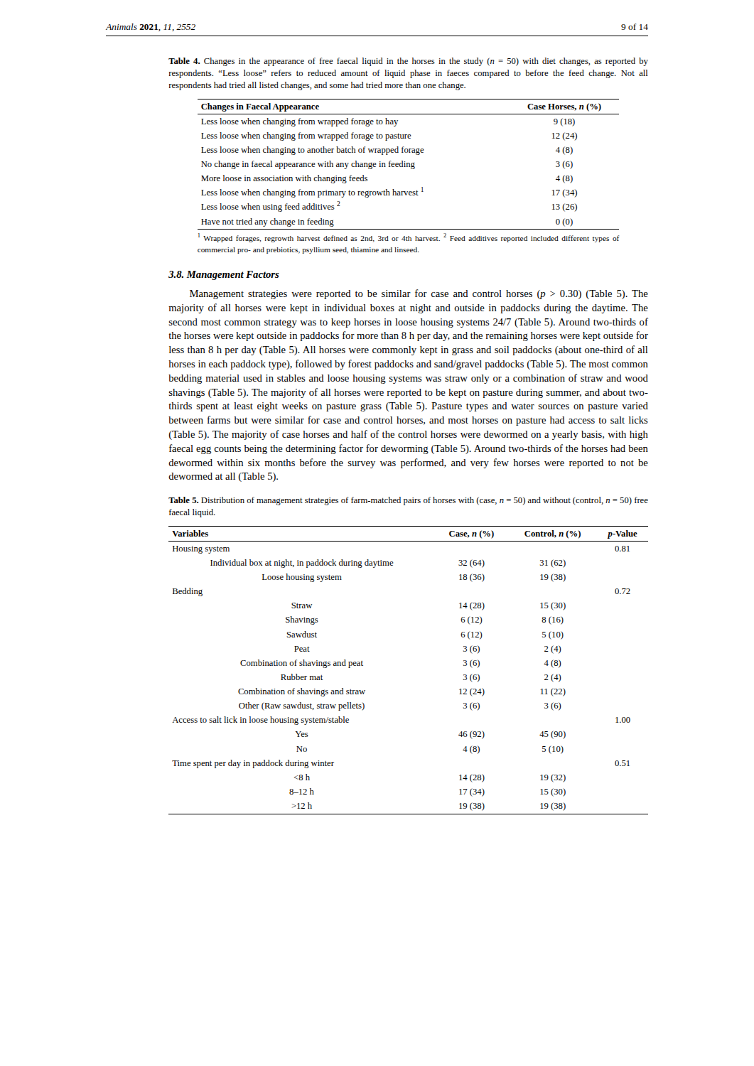Animals 2021, 11, 2552 9 of 14
Table 4. Changes in the appearance of free faecal liquid in the horses in the study (n = 50) with diet changes, as reported by respondents. “Less loose” refers to reduced amount of liquid phase in faeces compared to before the feed change. Not all respondents had tried all listed changes, and some had tried more than one change.
| Changes in Faecal Appearance | Case Horses, n (%) |
| --- | --- |
| Less loose when changing from wrapped forage to hay | 9 (18) |
| Less loose when changing from wrapped forage to pasture | 12 (24) |
| Less loose when changing to another batch of wrapped forage | 4 (8) |
| No change in faecal appearance with any change in feeding | 3 (6) |
| More loose in association with changing feeds | 4 (8) |
| Less loose when changing from primary to regrowth harvest 1 | 17 (34) |
| Less loose when using feed additives 2 | 13 (26) |
| Have not tried any change in feeding | 0 (0) |
1 Wrapped forages, regrowth harvest defined as 2nd, 3rd or 4th harvest. 2 Feed additives reported included different types of commercial pro- and prebiotics, psyllium seed, thiamine and linseed.
3.8. Management Factors
Management strategies were reported to be similar for case and control horses (p > 0.30) (Table 5). The majority of all horses were kept in individual boxes at night and outside in paddocks during the daytime. The second most common strategy was to keep horses in loose housing systems 24/7 (Table 5). Around two-thirds of the horses were kept outside in paddocks for more than 8 h per day, and the remaining horses were kept outside for less than 8 h per day (Table 5). All horses were commonly kept in grass and soil paddocks (about one-third of all horses in each paddock type), followed by forest paddocks and sand/gravel paddocks (Table 5). The most common bedding material used in stables and loose housing systems was straw only or a combination of straw and wood shavings (Table 5). The majority of all horses were reported to be kept on pasture during summer, and about two-thirds spent at least eight weeks on pasture grass (Table 5). Pasture types and water sources on pasture varied between farms but were similar for case and control horses, and most horses on pasture had access to salt licks (Table 5). The majority of case horses and half of the control horses were dewormed on a yearly basis, with high faecal egg counts being the determining factor for deworming (Table 5). Around two-thirds of the horses had been dewormed within six months before the survey was performed, and very few horses were reported to not be dewormed at all (Table 5).
Table 5. Distribution of management strategies of farm-matched pairs of horses with (case, n = 50) and without (control, n = 50) free faecal liquid.
| Variables | Case, n (%) | Control, n (%) | p -Value |
| --- | --- | --- | --- |
| Housing system | | | 0.81 |
| Individual box at night, in paddock during daytime | 32 (64) | 31 (62) | |
| Loose housing system | 18 (36) | 19 (38) | |
| Bedding | | | 0.72 |
| Straw | 14 (28) | 15 (30) | |
| Shavings | 6 (12) | 8 (16) | |
| Sawdust | 6 (12) | 5 (10) | |
| Peat | 3 (6) | 2 (4) | |
| Combination of shavings and peat | 3 (6) | 4 (8) | |
| Rubber mat | 3 (6) | 2 (4) | |
| Combination of shavings and straw | 12 (24) | 11 (22) | |
| Other (Raw sawdust, straw pellets) | 3 (6) | 3 (6) | |
| Access to salt lick in loose housing system/stable | | | 1.00 |
| Yes | 46 (92) | 45 (90) | |
| No | 4 (8) | 5 (10) | |
| Time spent per day in paddock during winter | | | 0.51 |
| <8 h | 14 (28) | 19 (32) | |
| 8–12 h | 17 (34) | 15 (30) | |
| >12 h | 19 (38) | 19 (38) | |